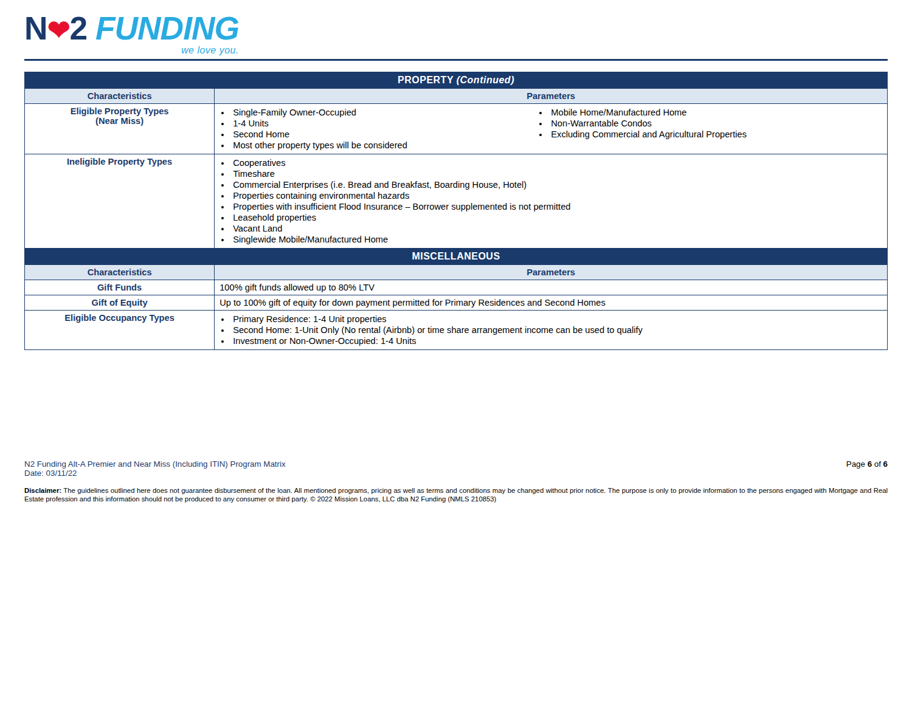N❤2 FUNDING
we love you.
| PROPERTY (Continued) |
| Characteristics | Parameters |
| Eligible Property Types (Near Miss) | Single-Family Owner-Occupied 1-4 Units Second Home Most other property types will be considered Mobile Home/Manufactured Home Non-Warrantable Condos Excluding Commercial and Agricultural Properties |
| Ineligible Property Types | Cooperatives Timeshare Commercial Enterprises (i.e. Bread and Breakfast, Boarding House, Hotel) Properties containing environmental hazards Properties with insufficient Flood Insurance – Borrower supplemented is not permitted Leasehold properties Vacant Land Singlewide Mobile/Manufactured Home |
| MISCELLANEOUS |
| Characteristics | Parameters |
| Gift Funds | 100% gift funds allowed up to 80% LTV |
| Gift of Equity | Up to 100% gift of equity for down payment permitted for Primary Residences and Second Homes |
| Eligible Occupancy Types | Primary Residence: 1-4 Unit properties Second Home: 1-Unit Only (No rental (Airbnb) or time share arrangement income can be used to qualify Investment or Non-Owner-Occupied: 1-4 Units |
N2 Funding Alt-A Premier and Near Miss (Including ITIN) Program Matrix
Page 6 of 6
Date: 03/11/22
Disclaimer: The guidelines outlined here does not guarantee disbursement of the loan. All mentioned programs, pricing as well as terms and conditions may be changed without prior notice. The purpose is only to provide information to the persons engaged with Mortgage and Real Estate profession and this information should not be produced to any consumer or third party. © 2022 Mission Loans, LLC dba N2 Funding (NMLS 210853)